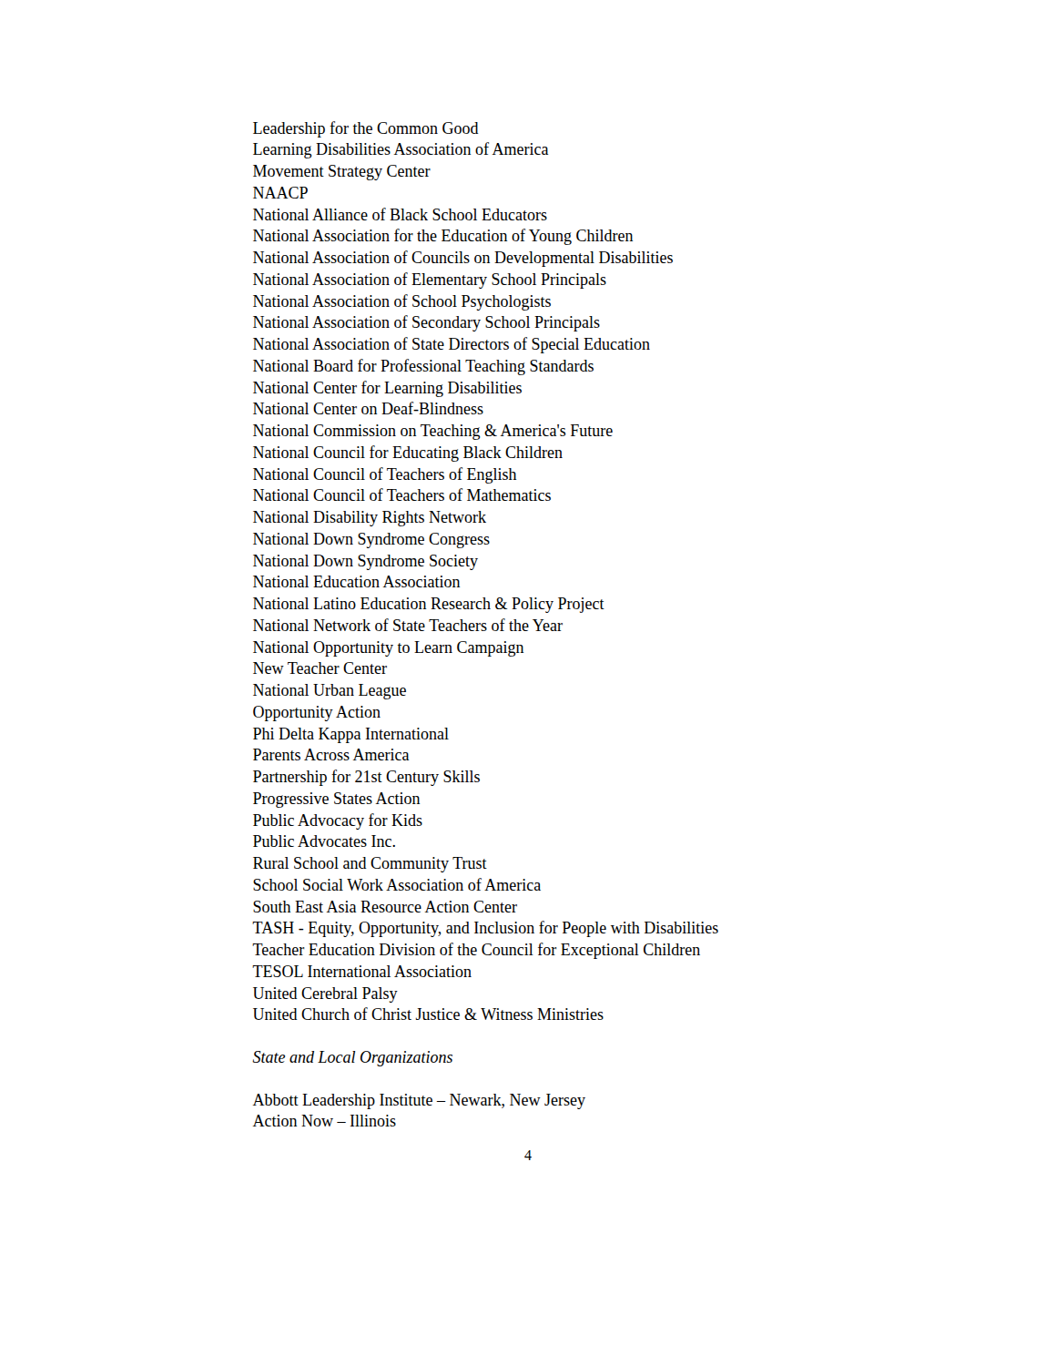Leadership for the Common Good
Learning Disabilities Association of America
Movement Strategy Center
NAACP
National Alliance of Black School Educators
National Association for the Education of Young Children
National Association of Councils on Developmental Disabilities
National Association of Elementary School Principals
National Association of School Psychologists
National Association of Secondary School Principals
National Association of State Directors of Special Education
National Board for Professional Teaching Standards
National Center for Learning Disabilities
National Center on Deaf-Blindness
National Commission on Teaching & America's Future
National Council for Educating Black Children
National Council of Teachers of English
National Council of Teachers of Mathematics
National Disability Rights Network
National Down Syndrome Congress
National Down Syndrome Society
National Education Association
National Latino Education Research & Policy Project
National Network of State Teachers of the Year
National Opportunity to Learn Campaign
New Teacher Center
National Urban League
Opportunity Action
Phi Delta Kappa International
Parents Across America
Partnership for 21st Century Skills
Progressive States Action
Public Advocacy for Kids
Public Advocates Inc.
Rural School and Community Trust
School Social Work Association of America
South East Asia Resource Action Center
TASH - Equity, Opportunity, and Inclusion for People with Disabilities
Teacher Education Division of the Council for Exceptional Children
TESOL International Association
United Cerebral Palsy
United Church of Christ Justice & Witness Ministries
State and Local Organizations
Abbott Leadership Institute – Newark, New Jersey
Action Now – Illinois
4